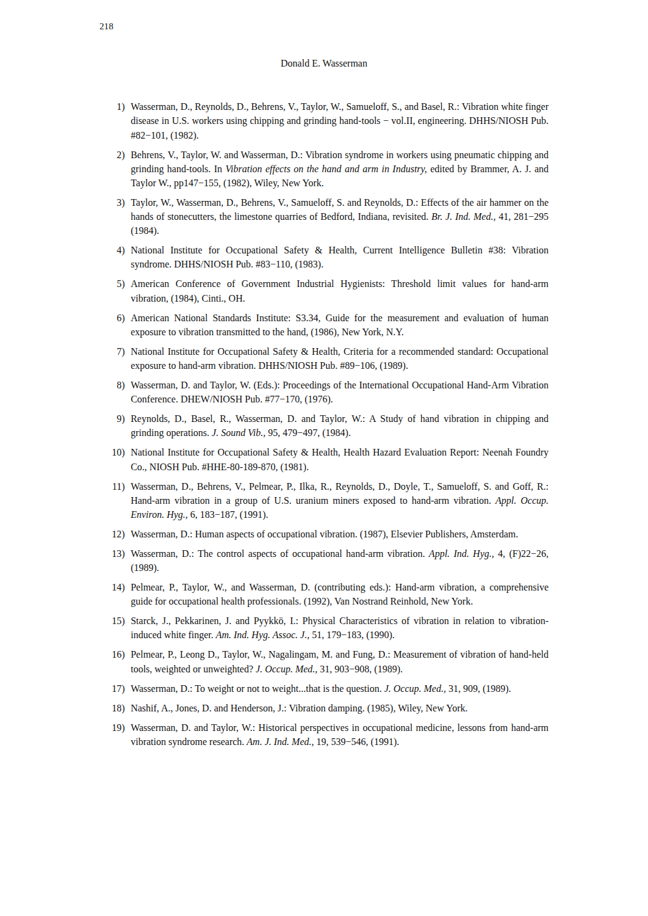218
Donald E. Wasserman
Wasserman, D., Reynolds, D., Behrens, V., Taylor, W., Samueloff, S., and Basel, R.: Vibration white finger disease in U.S. workers using chipping and grinding hand-tools − vol.II, engineering. DHHS/NIOSH Pub. #82−101, (1982).
Behrens, V., Taylor, W. and Wasserman, D.: Vibration syndrome in workers using pneumatic chipping and grinding hand-tools. In Vibration effects on the hand and arm in Industry, edited by Brammer, A. J. and Taylor W., pp147−155, (1982), Wiley, New York.
Taylor, W., Wasserman, D., Behrens, V., Samueloff, S. and Reynolds, D.: Effects of the air hammer on the hands of stonecutters, the limestone quarries of Bedford, Indiana, revisited. Br. J. Ind. Med., 41, 281−295 (1984).
National Institute for Occupational Safety & Health, Current Intelligence Bulletin #38: Vibration syndrome. DHHS/NIOSH Pub. #83−110, (1983).
American Conference of Government Industrial Hygienists: Threshold limit values for hand-arm vibration, (1984), Cinti., OH.
American National Standards Institute: S3.34, Guide for the measurement and evaluation of human exposure to vibration transmitted to the hand, (1986), New York, N.Y.
National Institute for Occupational Safety & Health, Criteria for a recommended standard: Occupational exposure to hand-arm vibration. DHHS/NIOSH Pub. #89−106, (1989).
Wasserman, D. and Taylor, W. (Eds.): Proceedings of the International Occupational Hand-Arm Vibration Conference. DHEW/NIOSH Pub. #77−170, (1976).
Reynolds, D., Basel, R., Wasserman, D. and Taylor, W.: A Study of hand vibration in chipping and grinding operations. J. Sound Vib., 95, 479−497, (1984).
National Institute for Occupational Safety & Health, Health Hazard Evaluation Report: Neenah Foundry Co., NIOSH Pub. #HHE-80-189-870, (1981).
Wasserman, D., Behrens, V., Pelmear, P., Ilka, R., Reynolds, D., Doyle, T., Samueloff, S. and Goff, R.: Hand-arm vibration in a group of U.S. uranium miners exposed to hand-arm vibration. Appl. Occup. Environ. Hyg., 6, 183−187, (1991).
Wasserman, D.: Human aspects of occupational vibration. (1987), Elsevier Publishers, Amsterdam.
Wasserman, D.: The control aspects of occupational hand-arm vibration. Appl. Ind. Hyg., 4, (F)22−26, (1989).
Pelmear, P., Taylor, W., and Wasserman, D. (contributing eds.): Hand-arm vibration, a comprehensive guide for occupational health professionals. (1992), Van Nostrand Reinhold, New York.
Starck, J., Pekkarinen, J. and Pyykkö, I.: Physical Characteristics of vibration in relation to vibration-induced white finger. Am. Ind. Hyg. Assoc. J., 51, 179−183, (1990).
Pelmear, P., Leong D., Taylor, W., Nagalingam, M. and Fung, D.: Measurement of vibration of hand-held tools, weighted or unweighted? J. Occup. Med., 31, 903−908, (1989).
Wasserman, D.: To weight or not to weight...that is the question. J. Occup. Med., 31, 909, (1989).
Nashif, A., Jones, D. and Henderson, J.: Vibration damping. (1985), Wiley, New York.
Wasserman, D. and Taylor, W.: Historical perspectives in occupational medicine, lessons from hand-arm vibration syndrome research. Am. J. Ind. Med., 19, 539−546, (1991).